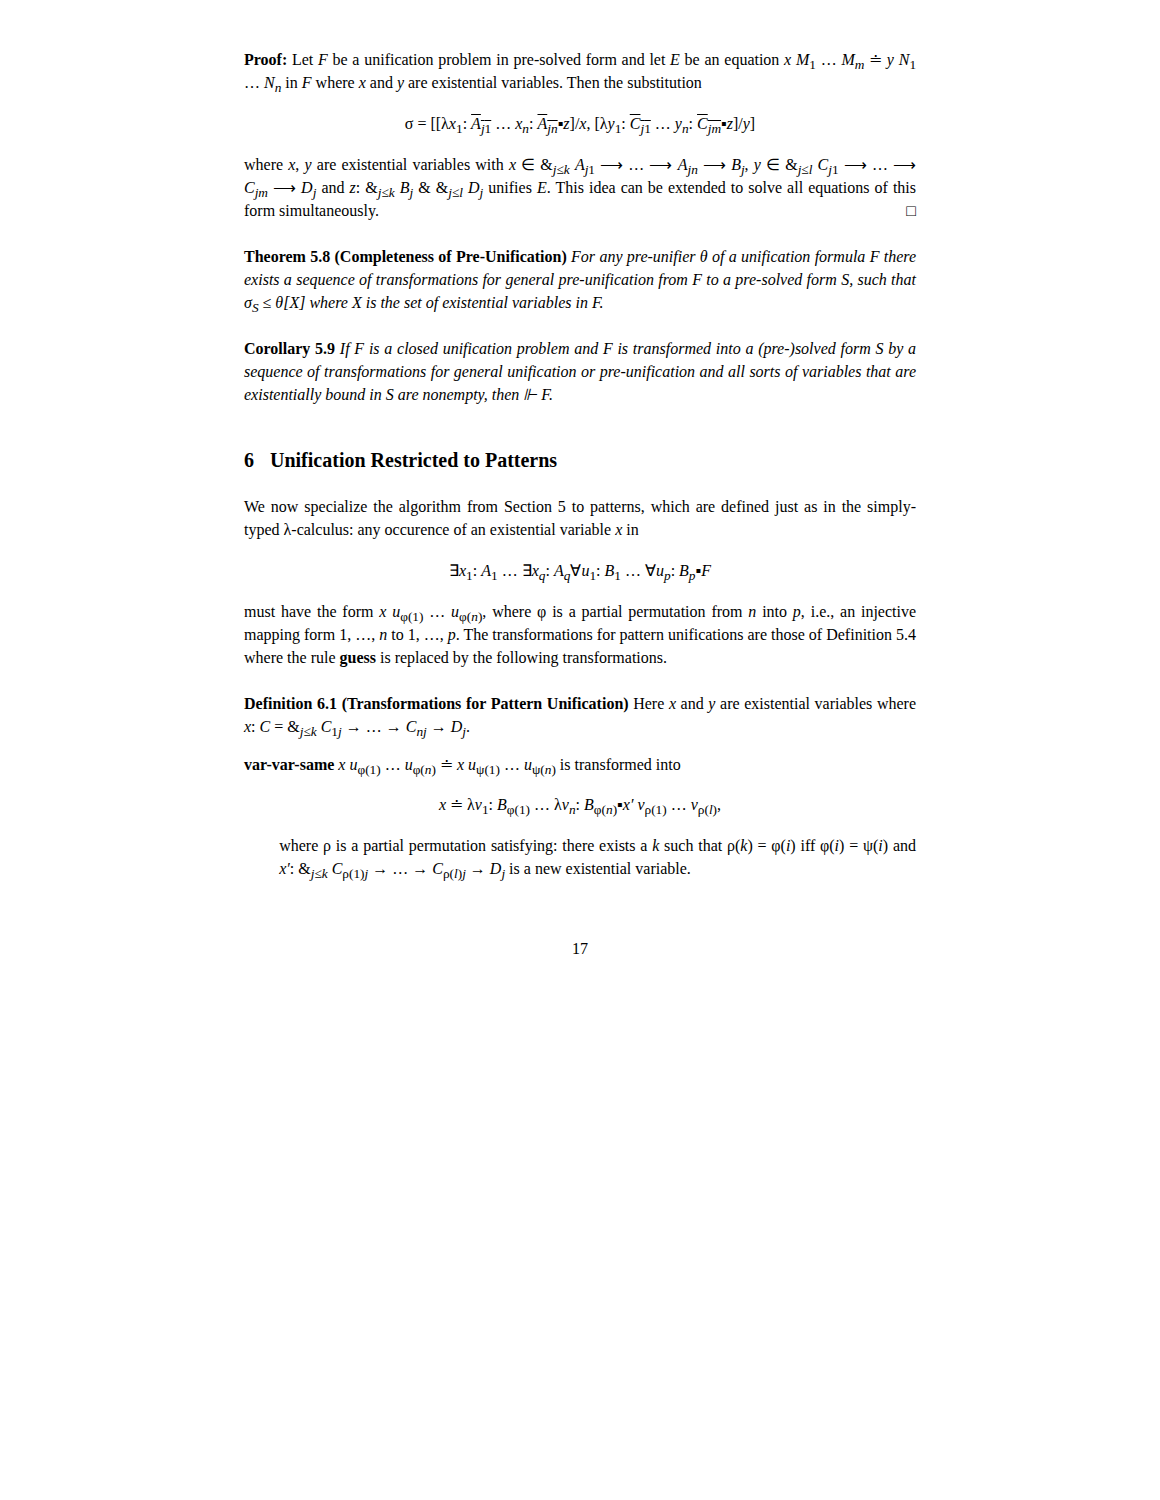Proof: Let F be a unification problem in pre-solved form and let E be an equation x M1 … Mm ≐ y N1 … Nn in F where x and y are existential variables. Then the substitution
σ = [[λx1: Aj1 … xn: Ajn▪z]/x, [λy1: Cj1 … yn: Cjm▪z]/y]
where x, y are existential variables with x ∈ &j≤k Aj1 ⟶ … ⟶ Ajn ⟶ Bj, y ∈ &j≤l Cj1 ⟶ … ⟶ Cjm ⟶ Dj and z: &j≤k Bj & &j≤l Dj unifies E. This idea can be extended to solve all equations of this form simultaneously. □
Theorem 5.8 (Completeness of Pre-Unification) For any pre-unifier θ of a unification formula F there exists a sequence of transformations for general pre-unification from F to a pre-solved form S, such that σS ≤ θ[X] where X is the set of existential variables in F.
Corollary 5.9 If F is a closed unification problem and F is transformed into a (pre-)solved form S by a sequence of transformations for general unification or pre-unification and all sorts of variables that are existentially bound in S are nonempty, then ⊩ F.
6 Unification Restricted to Patterns
We now specialize the algorithm from Section 5 to patterns, which are defined just as in the simply-typed λ-calculus: any occurence of an existential variable x in
∃x1: A1 … ∃xq: Aq∀u1: B1 … ∀up: Bp▪F
must have the form x uφ(1) … uφ(n), where φ is a partial permutation from n into p, i.e., an injective mapping form 1, …, n to 1, …, p. The transformations for pattern unifications are those of Definition 5.4 where the rule guess is replaced by the following transformations.
Definition 6.1 (Transformations for Pattern Unification) Here x and y are existential variables where x: C = &j≤k C1j → … → Cnj → Dj.
var-var-same x uφ(1) … uφ(n) ≐ x uψ(1) … uψ(n) is transformed into
x ≐ λv1: Bφ(1) … λvn: Bφ(n)▪x′ vρ(1) … vρ(l),
where ρ is a partial permutation satisfying: there exists a k such that ρ(k) = φ(i) iff φ(i) = ψ(i) and x′: &j≤k Cρ(1)j → … → Cρ(l)j → Dj is a new existential variable.
17